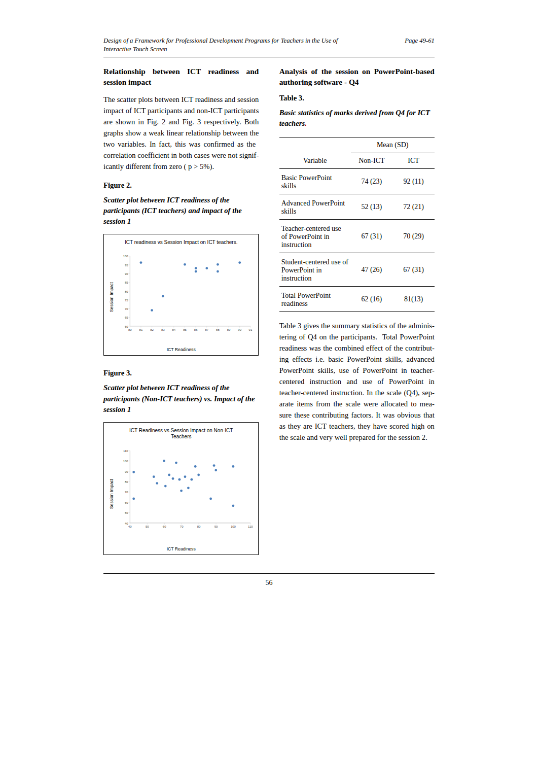Design of a Framework for Professional Development Programs for Teachers in the Use of Interactive Touch Screen
Page 49-61
Relationship between ICT readiness and session impact
The scatter plots between ICT readiness and session impact of ICT participants and non-ICT participants are shown in Fig. 2 and Fig. 3 respectively. Both graphs show a weak linear relationship between the two variables. In fact, this was confirmed as the correlation coefficient in both cases were not significantly different from zero ( p > 5%).
Figure 2.
Scatter plot between ICT readiness of the participants (ICT teachers) and impact of the session 1
ICT readiness vs Session Impact on ICT teachers.
Session Impact
100 95 90 85 80 75 70 65 60 80 81 82 83 84 85 86 87 88 89 90 91
ICT Readiness
Figure 3.
Scatter plot between ICT readiness of the participants (Non-ICT teachers) vs. Impact of the session 1
ICT Readiness vs Session Impact on Non-ICT
Teachers
Session Impact
110 100 90 80 70 60 50 40 40 50 60 70 80 90 100 110
ICT Readiness
Analysis of the session on PowerPoint-based authoring software - Q4
Table 3.
Basic statistics of marks derived from Q4 for ICT teachers.
| Variable | Mean (SD) |
| --- | --- |
| Non-ICT | ICT |
| Basic PowerPoint skills | 74 (23) | 92 (11) |
| Advanced PowerPoint skills | 52 (13) | 72 (21) |
| Teacher-centered use of PowerPoint in instruction | 67 (31) | 70 (29) |
| Student-centered use of PowerPoint in instruction | 47 (26) | 67 (31) |
| Total PowerPoint readiness | 62 (16) | 81(13) |
Table 3 gives the summary statistics of the administering of Q4 on the participants. Total PowerPoint readiness was the combined effect of the contributing effects i.e. basic PowerPoint skills, advanced PowerPoint skills, use of PowerPoint in teacher-centered instruction and use of PowerPoint in teacher-centered instruction. In the scale (Q4), separate items from the scale were allocated to measure these contributing factors. It was obvious that as they are ICT teachers, they have scored high on the scale and very well prepared for the session 2.
56